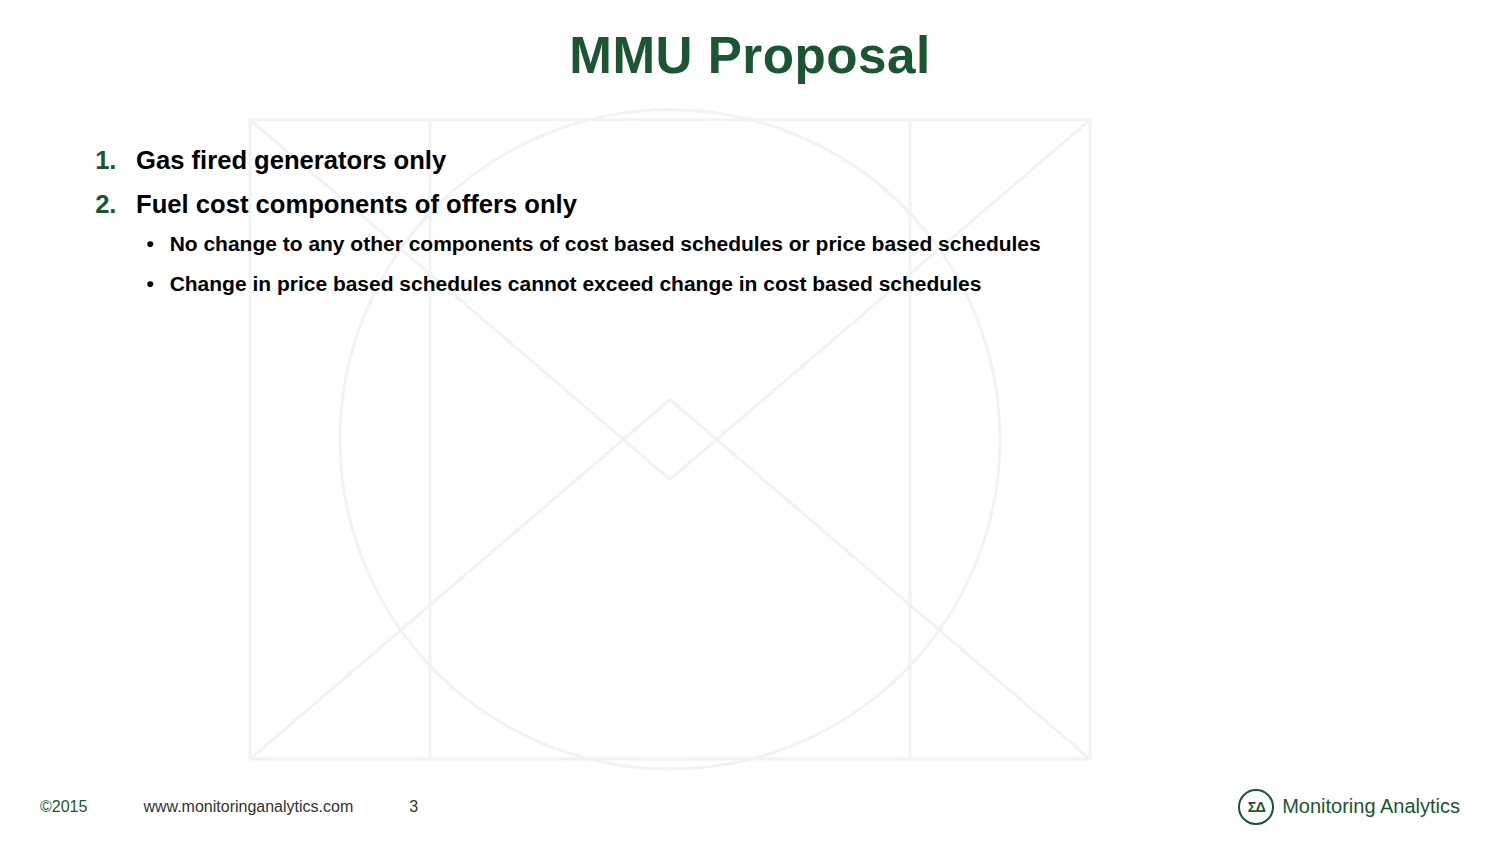MMU Proposal
Gas fired generators only
Fuel cost components of offers only
No change to any other components of cost based schedules or price based schedules
Change in price based schedules cannot exceed change in cost based schedules
©2015 www.monitoringanalytics.com 3 ΣΔ Monitoring Analytics